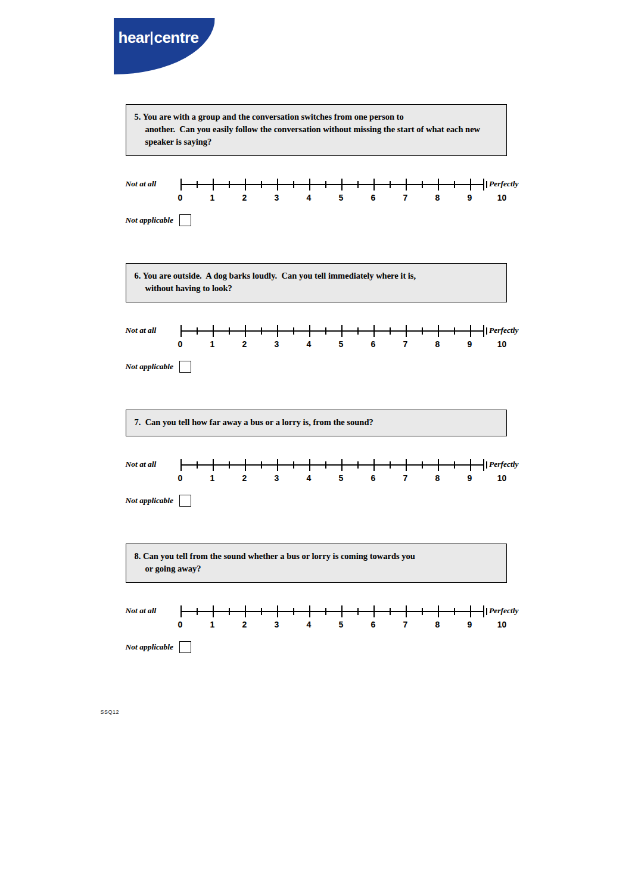hear centre
5. You are with a group and the conversation switches from one person to another. Can you easily follow the conversation without missing the start of what each new speaker is saying?
Not at all
Perfectly
0 1 2 3 4 5 6 7 8 9 10
Not applicable
6. You are outside. A dog barks loudly. Can you tell immediately where it is, without having to look?
Not at all
Perfectly
0 1 2 3 4 5 6 7 8 9 10
Not applicable
7. Can you tell how far away a bus or a lorry is, from the sound?
Not at all
Perfectly
0 1 2 3 4 5 6 7 8 9 10
Not applicable
8. Can you tell from the sound whether a bus or lorry is coming towards you or going away?
Not at all
Perfectly
0 1 2 3 4 5 6 7 8 9 10
Not applicable
SSQ12